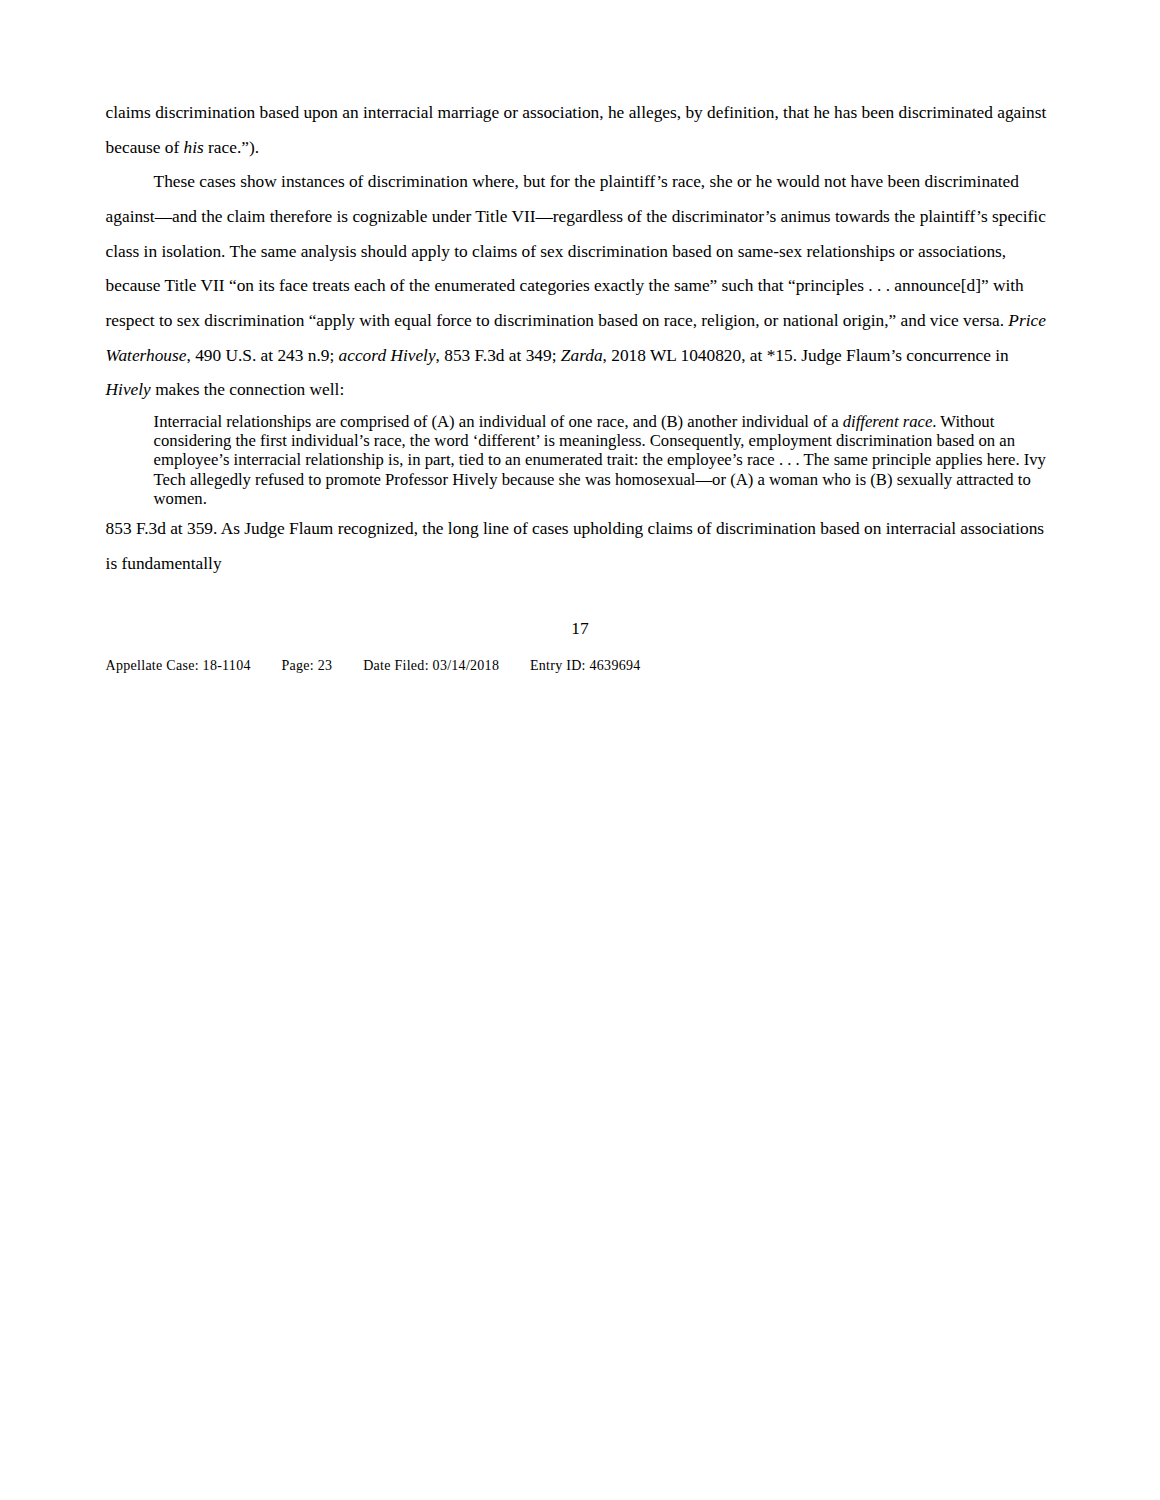claims discrimination based upon an interracial marriage or association, he alleges, by definition, that he has been discriminated against because of his race.”).
These cases show instances of discrimination where, but for the plaintiff’s race, she or he would not have been discriminated against—and the claim therefore is cognizable under Title VII—regardless of the discriminator’s animus towards the plaintiff’s specific class in isolation. The same analysis should apply to claims of sex discrimination based on same-sex relationships or associations, because Title VII “on its face treats each of the enumerated categories exactly the same” such that “principles . . . announce[d]” with respect to sex discrimination “apply with equal force to discrimination based on race, religion, or national origin,” and vice versa. Price Waterhouse, 490 U.S. at 243 n.9; accord Hively, 853 F.3d at 349; Zarda, 2018 WL 1040820, at *15. Judge Flaum’s concurrence in Hively makes the connection well:
Interracial relationships are comprised of (A) an individual of one race, and (B) another individual of a different race. Without considering the first individual’s race, the word ‘different’ is meaningless. Consequently, employment discrimination based on an employee’s interracial relationship is, in part, tied to an enumerated trait: the employee’s race . . . The same principle applies here. Ivy Tech allegedly refused to promote Professor Hively because she was homosexual—or (A) a woman who is (B) sexually attracted to women.
853 F.3d at 359. As Judge Flaum recognized, the long line of cases upholding claims of discrimination based on interracial associations is fundamentally
17
Appellate Case: 18-1104 Page: 23 Date Filed: 03/14/2018 Entry ID: 4639694